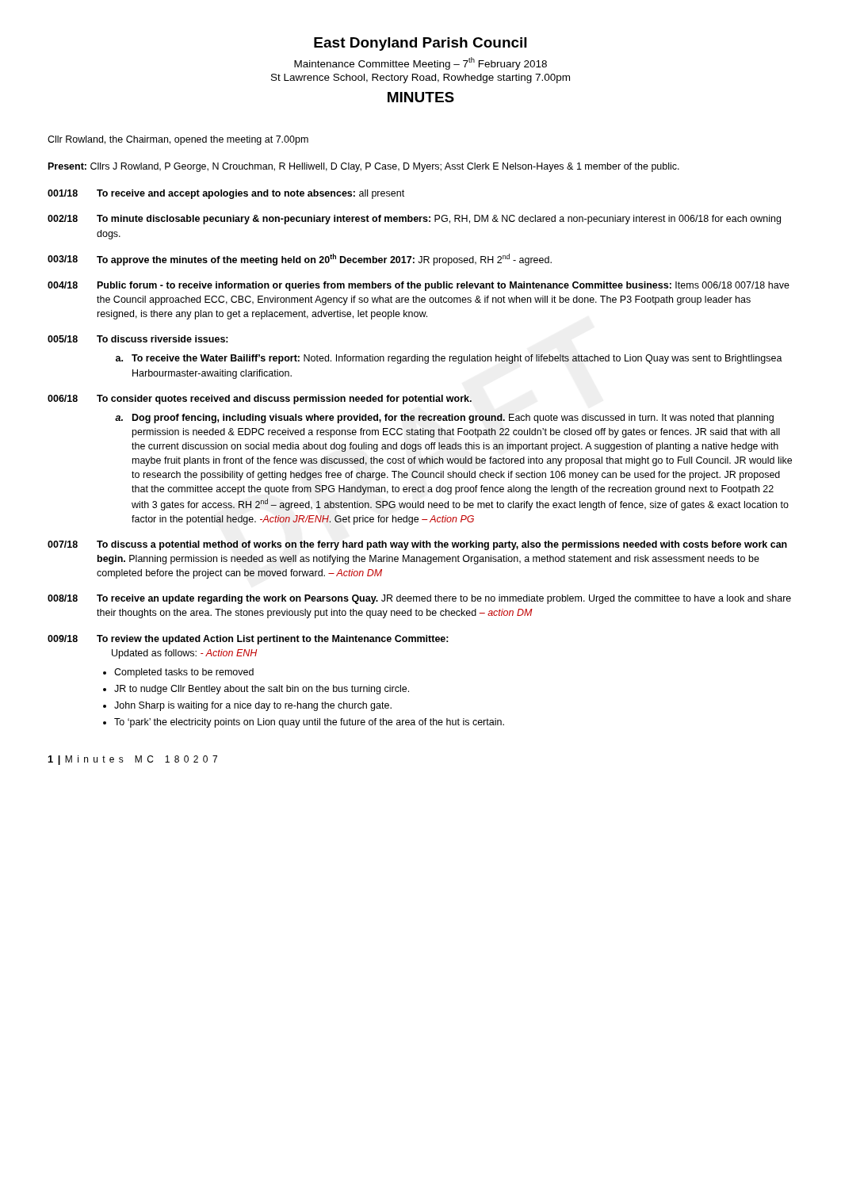DRAFT
East Donyland Parish Council
Maintenance Committee Meeting – 7th February 2018
St Lawrence School, Rectory Road, Rowhedge starting 7.00pm
MINUTES
Cllr Rowland, the Chairman, opened the meeting at 7.00pm
Present: Cllrs J Rowland, P George, N Crouchman, R Helliwell, D Clay, P Case, D Myers; Asst Clerk E Nelson-Hayes & 1 member of the public.
001/18
To receive and accept apologies and to note absences: all present
002/18
To minute disclosable pecuniary & non-pecuniary interest of members: PG, RH, DM & NC declared a non-pecuniary interest in 006/18 for each owning dogs.
003/18
To approve the minutes of the meeting held on 20th December 2017: JR proposed, RH 2nd - agreed.
004/18
Public forum - to receive information or queries from members of the public relevant to Maintenance Committee business: Items 006/18 007/18 have the Council approached ECC, CBC, Environment Agency if so what are the outcomes & if not when will it be done. The P3 Footpath group leader has resigned, is there any plan to get a replacement, advertise, let people know.
005/18
To discuss riverside issues:
a.
To receive the Water Bailiff’s report: Noted. Information regarding the regulation height of lifebelts attached to Lion Quay was sent to Brightlingsea Harbourmaster-awaiting clarification.
006/18
To consider quotes received and discuss permission needed for potential work.
a.
Dog proof fencing, including visuals where provided, for the recreation ground. Each quote was discussed in turn. It was noted that planning permission is needed & EDPC received a response from ECC stating that Footpath 22 couldn’t be closed off by gates or fences. JR said that with all the current discussion on social media about dog fouling and dogs off leads this is an important project. A suggestion of planting a native hedge with maybe fruit plants in front of the fence was discussed, the cost of which would be factored into any proposal that might go to Full Council. JR would like to research the possibility of getting hedges free of charge. The Council should check if section 106 money can be used for the project. JR proposed that the committee accept the quote from SPG Handyman, to erect a dog proof fence along the length of the recreation ground next to Footpath 22 with 3 gates for access. RH 2nd – agreed, 1 abstention. SPG would need to be met to clarify the exact length of fence, size of gates & exact location to factor in the potential hedge. -Action JR/ENH. Get price for hedge – Action PG
007/18
To discuss a potential method of works on the ferry hard path way with the working party, also the permissions needed with costs before work can begin. Planning permission is needed as well as notifying the Marine Management Organisation, a method statement and risk assessment needs to be completed before the project can be moved forward. – Action DM
008/18
To receive an update regarding the work on Pearsons Quay. JR deemed there to be no immediate problem. Urged the committee to have a look and share their thoughts on the area. The stones previously put into the quay need to be checked – action DM
009/18
To review the updated Action List pertinent to the Maintenance Committee:
Updated as follows: - Action ENH
Completed tasks to be removed
JR to nudge Cllr Bentley about the salt bin on the bus turning circle.
John Sharp is waiting for a nice day to re-hang the church gate.
To ‘park’ the electricity points on Lion quay until the future of the area of the hut is certain.
1 | M i n u t e s M C 1 8 0 2 0 7